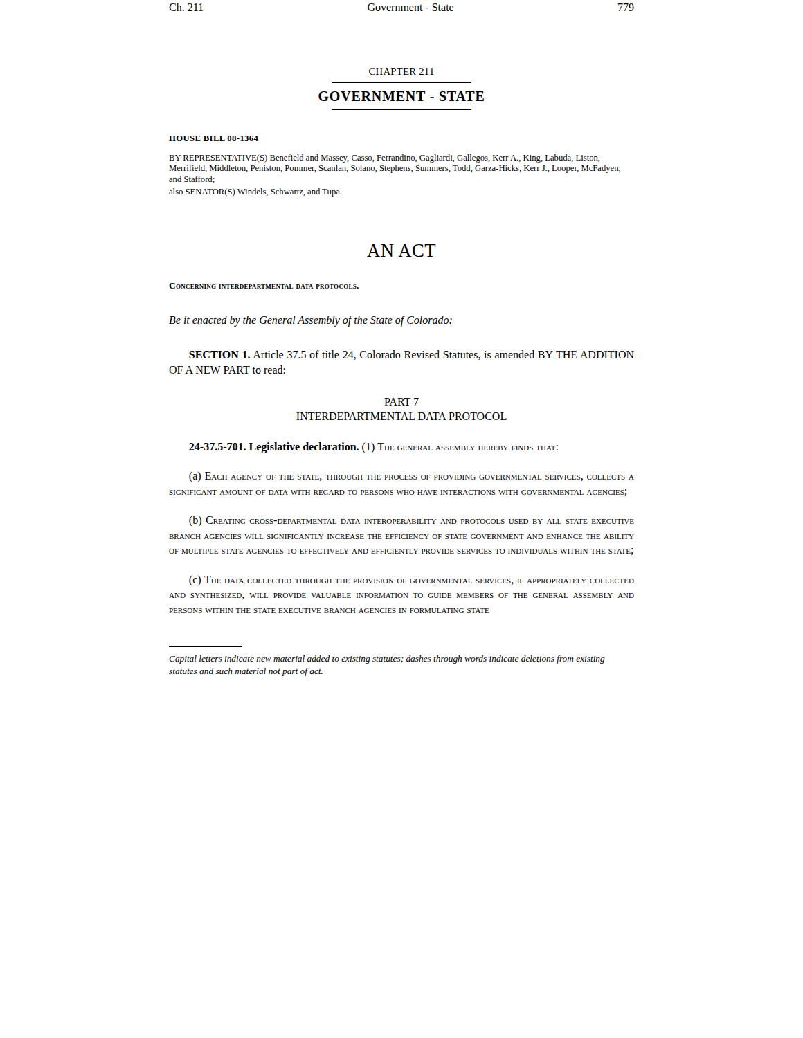Ch. 211 Government - State 779
CHAPTER 211
GOVERNMENT - STATE
HOUSE BILL 08-1364
BY REPRESENTATIVE(S) Benefield and Massey, Casso, Ferrandino, Gagliardi, Gallegos, Kerr A., King, Labuda, Liston, Merrifield, Middleton, Peniston, Pommer, Scanlan, Solano, Stephens, Summers, Todd, Garza-Hicks, Kerr J., Looper, McFadyen, and Stafford;
also SENATOR(S) Windels, Schwartz, and Tupa.
AN ACT
Concerning interdepartmental data protocols.
Be it enacted by the General Assembly of the State of Colorado:
SECTION 1. Article 37.5 of title 24, Colorado Revised Statutes, is amended BY THE ADDITION OF A NEW PART to read:
PART 7
INTERDEPARTMENTAL DATA PROTOCOL
24-37.5-701. Legislative declaration. (1) The general assembly hereby finds that:
(a) Each agency of the state, through the process of providing governmental services, collects a significant amount of data with regard to persons who have interactions with governmental agencies;
(b) Creating cross-departmental data interoperability and protocols used by all state executive branch agencies will significantly increase the efficiency of state government and enhance the ability of multiple state agencies to effectively and efficiently provide services to individuals within the state;
(c) The data collected through the provision of governmental services, if appropriately collected and synthesized, will provide valuable information to guide members of the general assembly and persons within the state executive branch agencies in formulating state
Capital letters indicate new material added to existing statutes; dashes through words indicate deletions from existing statutes and such material not part of act.